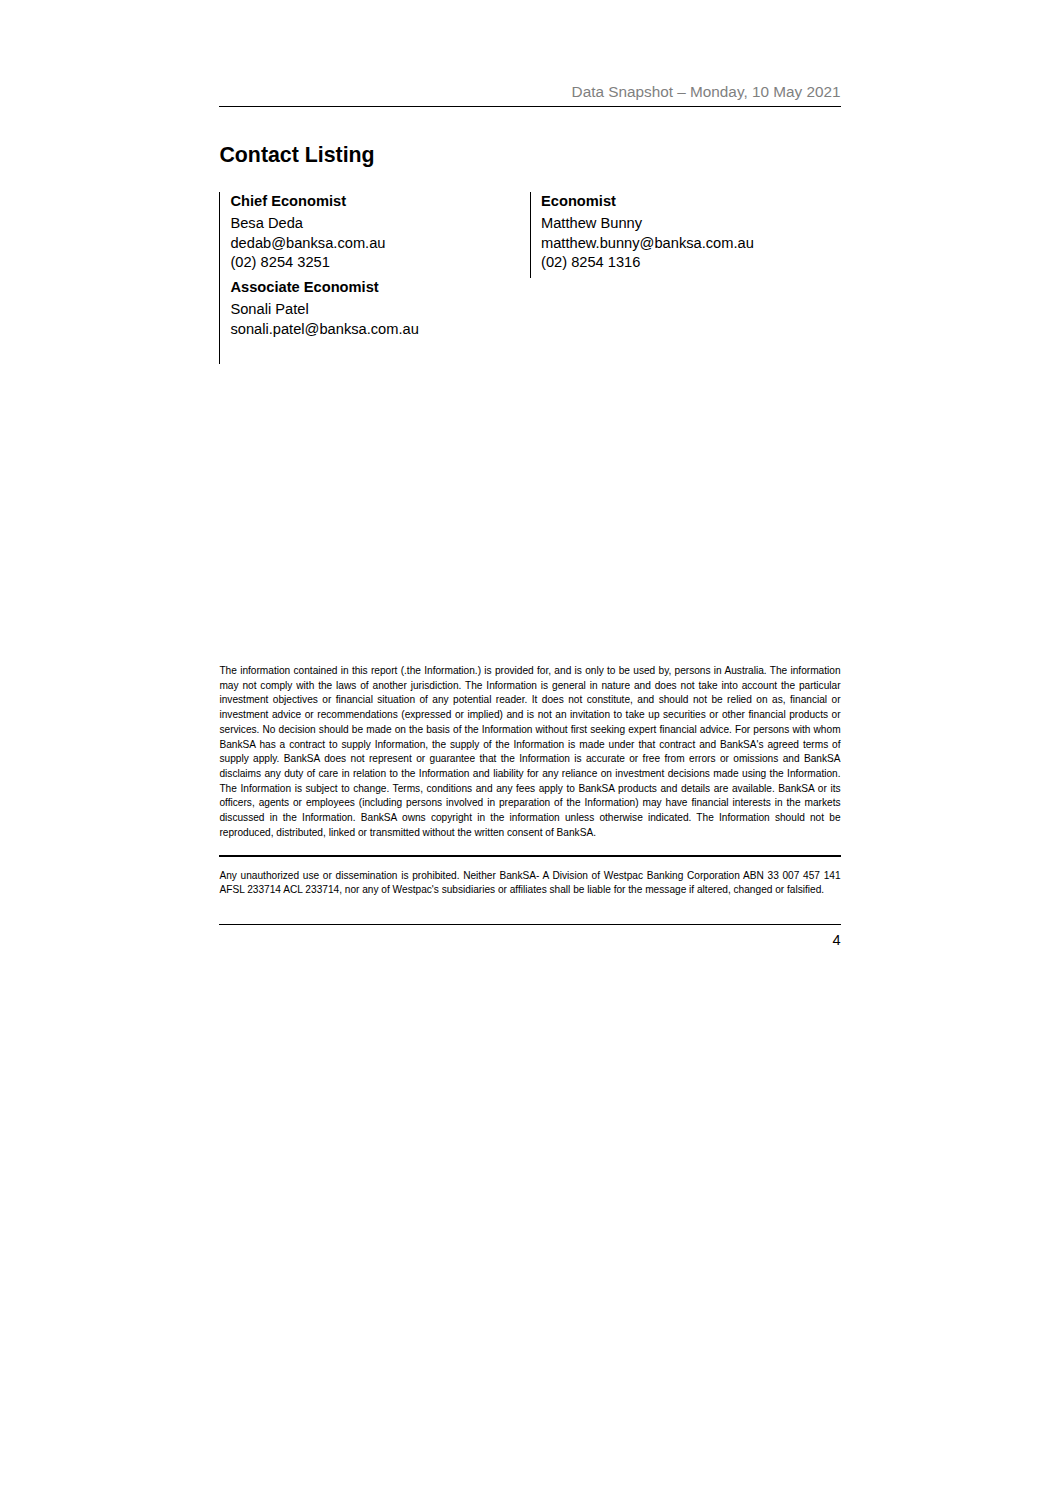Data Snapshot – Monday, 10 May 2021
Contact Listing
| Chief Economist Besa Deda dedab@banksa.com.au (02) 8254 3251 | Economist Matthew Bunny matthew.bunny@banksa.com.au (02) 8254 1316 |
| Associate Economist Sonali Patel sonali.patel@banksa.com.au | |
The information contained in this report (.the Information.) is provided for, and is only to be used by, persons in Australia. The information may not comply with the laws of another jurisdiction. The Information is general in nature and does not take into account the particular investment objectives or financial situation of any potential reader. It does not constitute, and should not be relied on as, financial or investment advice or recommendations (expressed or implied) and is not an invitation to take up securities or other financial products or services. No decision should be made on the basis of the Information without first seeking expert financial advice. For persons with whom BankSA has a contract to supply Information, the supply of the Information is made under that contract and BankSA's agreed terms of supply apply. BankSA does not represent or guarantee that the Information is accurate or free from errors or omissions and BankSA disclaims any duty of care in relation to the Information and liability for any reliance on investment decisions made using the Information. The Information is subject to change. Terms, conditions and any fees apply to BankSA products and details are available. BankSA or its officers, agents or employees (including persons involved in preparation of the Information) may have financial interests in the markets discussed in the Information. BankSA owns copyright in the information unless otherwise indicated. The Information should not be reproduced, distributed, linked or transmitted without the written consent of BankSA.
Any unauthorized use or dissemination is prohibited. Neither BankSA- A Division of Westpac Banking Corporation ABN 33 007 457 141 AFSL 233714 ACL 233714, nor any of Westpac's subsidiaries or affiliates shall be liable for the message if altered, changed or falsified.
4